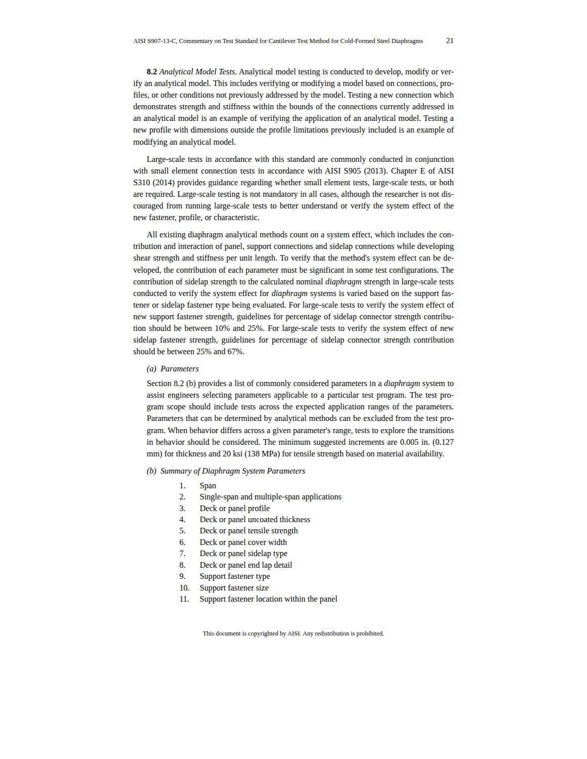AISI S907-13-C, Commentary on Test Standard for Cantilever Test Method for Cold-Formed Steel Diaphragms
21
8.2 Analytical Model Tests. Analytical model testing is conducted to develop, modify or verify an analytical model. This includes verifying or modifying a model based on connections, profiles, or other conditions not previously addressed by the model. Testing a new connection which demonstrates strength and stiffness within the bounds of the connections currently addressed in an analytical model is an example of verifying the application of an analytical model. Testing a new profile with dimensions outside the profile limitations previously included is an example of modifying an analytical model.
Large-scale tests in accordance with this standard are commonly conducted in conjunction with small element connection tests in accordance with AISI S905 (2013). Chapter E of AISI S310 (2014) provides guidance regarding whether small element tests, large-scale tests, or both are required. Large-scale testing is not mandatory in all cases, although the researcher is not discouraged from running large-scale tests to better understand or verify the system effect of the new fastener, profile, or characteristic.
All existing diaphragm analytical methods count on a system effect, which includes the contribution and interaction of panel, support connections and sidelap connections while developing shear strength and stiffness per unit length. To verify that the method's system effect can be developed, the contribution of each parameter must be significant in some test configurations. The contribution of sidelap strength to the calculated nominal diaphragm strength in large-scale tests conducted to verify the system effect for diaphragm systems is varied based on the support fastener or sidelap fastener type being evaluated. For large-scale tests to verify the system effect of new support fastener strength, guidelines for percentage of sidelap connector strength contribution should be between 10% and 25%. For large-scale tests to verify the system effect of new sidelap fastener strength, guidelines for percentage of sidelap connector strength contribution should be between 25% and 67%.
(a) Parameters
Section 8.2 (b) provides a list of commonly considered parameters in a diaphragm system to assist engineers selecting parameters applicable to a particular test program. The test program scope should include tests across the expected application ranges of the parameters. Parameters that can be determined by analytical methods can be excluded from the test program. When behavior differs across a given parameter's range, tests to explore the transitions in behavior should be considered. The minimum suggested increments are 0.005 in. (0.127 mm) for thickness and 20 ksi (138 MPa) for tensile strength based on material availability.
(b) Summary of Diaphragm System Parameters
1. Span
2. Single-span and multiple-span applications
3. Deck or panel profile
4. Deck or panel uncoated thickness
5. Deck or panel tensile strength
6. Deck or panel cover width
7. Deck or panel sidelap type
8. Deck or panel end lap detail
9. Support fastener type
10. Support fastener size
11. Support fastener location within the panel
This document is copyrighted by AISI. Any redistribution is prohibited.